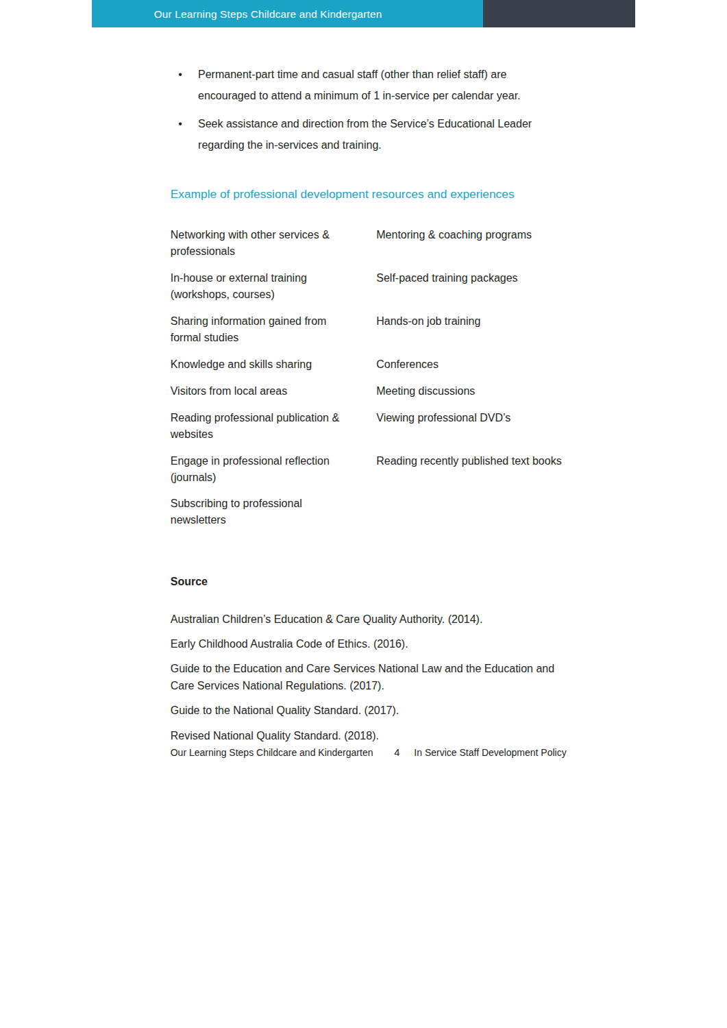Our Learning Steps Childcare and Kindergarten
Permanent-part time and casual staff (other than relief staff) are encouraged to attend a minimum of 1 in-service per calendar year.
Seek assistance and direction from the Service’s Educational Leader regarding the in-services and training.
Example of professional development resources and experiences
| Networking with other services & professionals | Mentoring & coaching programs |
| In-house or external training (workshops, courses) | Self-paced training packages |
| Sharing information gained from formal studies | Hands-on job training |
| Knowledge and skills sharing | Conferences |
| Visitors from local areas | Meeting discussions |
| Reading professional publication & websites | Viewing professional DVD’s |
| Engage in professional reflection (journals) | Reading recently published text books |
| Subscribing to professional newsletters | |
Source
Australian Children’s Education & Care Quality Authority. (2014).
Early Childhood Australia Code of Ethics. (2016).
Guide to the Education and Care Services National Law and the Education and Care Services National Regulations. (2017).
Guide to the National Quality Standard. (2017).
Revised National Quality Standard. (2018).
Our Learning Steps Childcare and Kindergarten
4
In Service Staff Development Policy